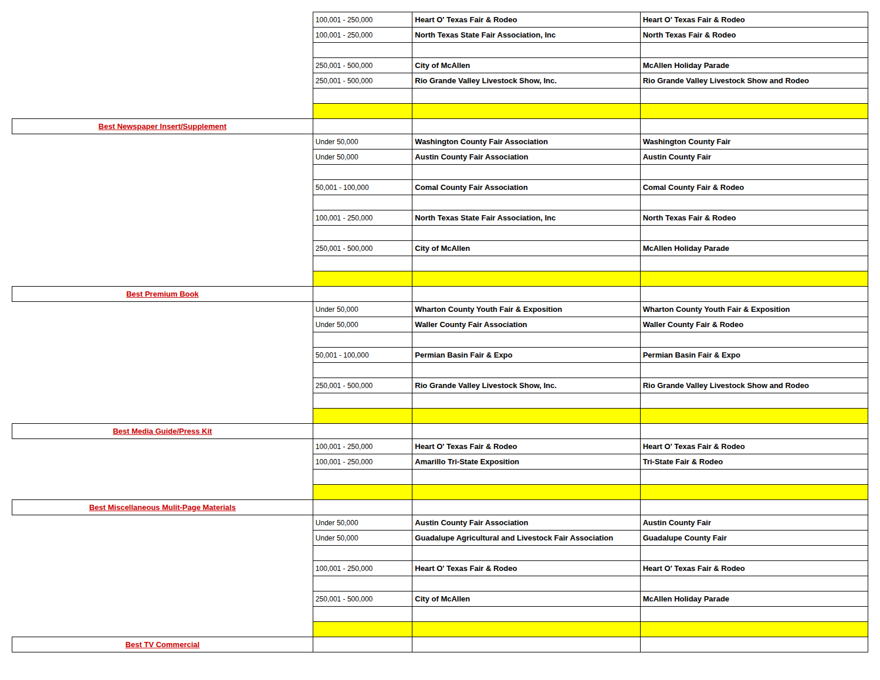| | 100,001 - 250,000 | Heart O' Texas Fair & Rodeo | Heart O' Texas Fair & Rodeo |
| | 100,001 - 250,000 | North Texas State Fair Association, Inc | North Texas Fair & Rodeo |
| | 250,001 - 500,000 | City of McAllen | McAllen Holiday Parade |
| | 250,001 - 500,000 | Rio Grande Valley Livestock Show, Inc. | Rio Grande Valley Livestock Show and Rodeo |
| Best Newspaper Insert/Supplement | | | |
| | Under 50,000 | Washington County Fair Association | Washington County Fair |
| | Under 50,000 | Austin County Fair Association | Austin County Fair |
| | 50,001 - 100,000 | Comal County Fair Association | Comal County Fair & Rodeo |
| | 100,001 - 250,000 | North Texas State Fair Association, Inc | North Texas Fair & Rodeo |
| | 250,001 - 500,000 | City of McAllen | McAllen Holiday Parade |
| Best Premium Book | | | |
| | Under 50,000 | Wharton County Youth Fair & Exposition | Wharton County Youth Fair & Exposition |
| | Under 50,000 | Waller County Fair Association | Waller County Fair & Rodeo |
| | 50,001 - 100,000 | Permian Basin Fair & Expo | Permian Basin Fair & Expo |
| | 250,001 - 500,000 | Rio Grande Valley Livestock Show, Inc. | Rio Grande Valley Livestock Show and Rodeo |
| Best Media Guide/Press Kit | | | |
| | 100,001 - 250,000 | Heart O' Texas Fair & Rodeo | Heart O' Texas Fair & Rodeo |
| | 100,001 - 250,000 | Amarillo Tri-State Exposition | Tri-State Fair & Rodeo |
| Best Miscellaneous Mulit-Page Materials | | | |
| | Under 50,000 | Austin County Fair Association | Austin County Fair |
| | Under 50,000 | Guadalupe Agricultural and Livestock Fair Association | Guadalupe County Fair |
| | 100,001 - 250,000 | Heart O' Texas Fair & Rodeo | Heart O' Texas Fair & Rodeo |
| | 250,001 - 500,000 | City of McAllen | McAllen Holiday Parade |
| Best TV Commercial | | | |